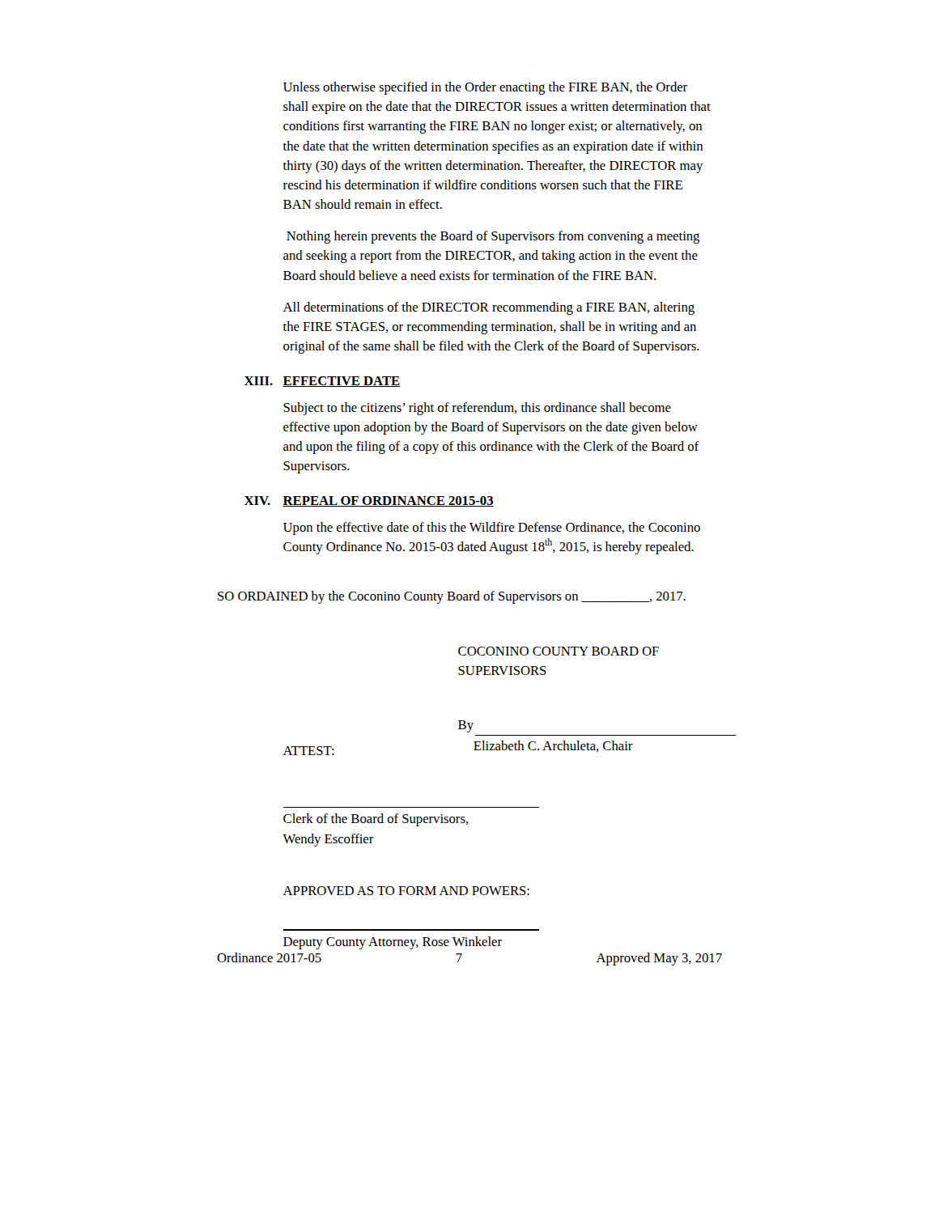Unless otherwise specified in the Order enacting the FIRE BAN, the Order shall expire on the date that the DIRECTOR issues a written determination that conditions first warranting the FIRE BAN no longer exist; or alternatively, on the date that the written determination specifies as an expiration date if within thirty (30) days of the written determination. Thereafter, the DIRECTOR may rescind his determination if wildfire conditions worsen such that the FIRE BAN should remain in effect.
Nothing herein prevents the Board of Supervisors from convening a meeting and seeking a report from the DIRECTOR, and taking action in the event the Board should believe a need exists for termination of the FIRE BAN.
All determinations of the DIRECTOR recommending a FIRE BAN, altering the FIRE STAGES, or recommending termination, shall be in writing and an original of the same shall be filed with the Clerk of the Board of Supervisors.
XIII. EFFECTIVE DATE
Subject to the citizens’ right of referendum, this ordinance shall become effective upon adoption by the Board of Supervisors on the date given below and upon the filing of a copy of this ordinance with the Clerk of the Board of Supervisors.
XIV. REPEAL OF ORDINANCE 2015-03
Upon the effective date of this the Wildfire Defense Ordinance, the Coconino County Ordinance No. 2015-03 dated August 18th, 2015, is hereby repealed.
SO ORDAINED by the Coconino County Board of Supervisors on __________, 2017.
COCONINO COUNTY BOARD OF SUPERVISORS
By
Elizabeth C. Archuleta, Chair
ATTEST:
Clerk of the Board of Supervisors,
Wendy Escoffier
APPROVED AS TO FORM AND POWERS:
Deputy County Attorney, Rose Winkeler
Ordinance 2017-05 7 Approved May 3, 2017